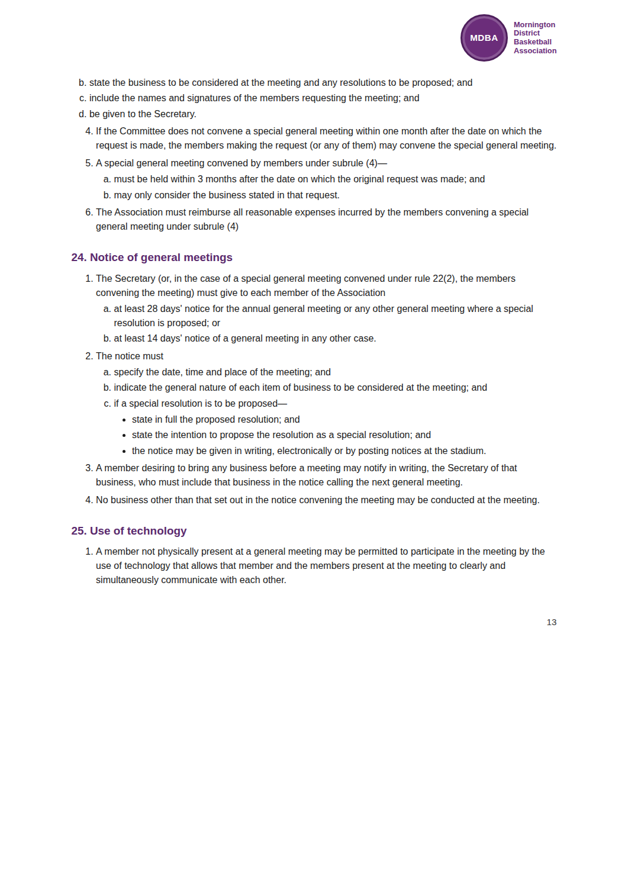MDBA
Mornington
District
Basketball
Association
state the business to be considered at the meeting and any resolutions to be proposed; and
include the names and signatures of the members requesting the meeting; and
be given to the Secretary.
If the Committee does not convene a special general meeting within one month after the date on which the request is made, the members making the request (or any of them) may convene the special general meeting.
A special general meeting convened by members under subrule (4)—
must be held within 3 months after the date on which the original request was made; and
may only consider the business stated in that request.
The Association must reimburse all reasonable expenses incurred by the members convening a special general meeting under subrule (4)
24. Notice of general meetings
The Secretary (or, in the case of a special general meeting convened under rule 22(2), the members convening the meeting) must give to each member of the Association
at least 28 days' notice for the annual general meeting or any other general meeting where a special resolution is proposed; or
at least 14 days' notice of a general meeting in any other case.
The notice must
specify the date, time and place of the meeting; and
indicate the general nature of each item of business to be considered at the meeting; and
if a special resolution is to be proposed—
state in full the proposed resolution; and
state the intention to propose the resolution as a special resolution; and
the notice may be given in writing, electronically or by posting notices at the stadium.
A member desiring to bring any business before a meeting may notify in writing, the Secretary of that business, who must include that business in the notice calling the next general meeting.
No business other than that set out in the notice convening the meeting may be conducted at the meeting.
25. Use of technology
A member not physically present at a general meeting may be permitted to participate in the meeting by the use of technology that allows that member and the members present at the meeting to clearly and simultaneously communicate with each other.
13